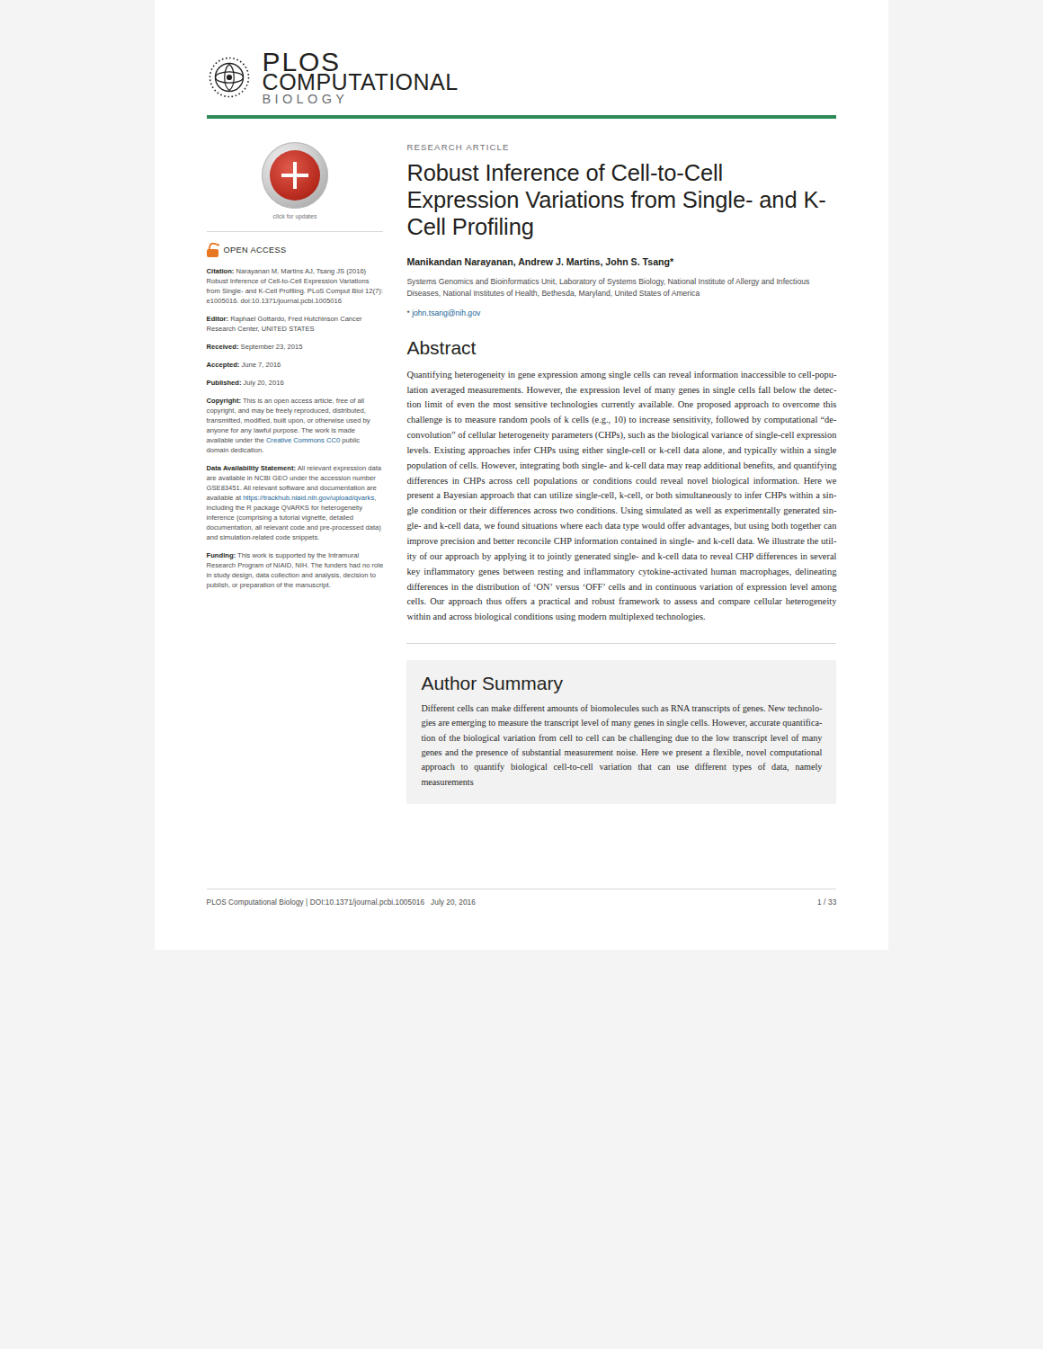PLOS COMPUTATIONAL BIOLOGY
click for updates
OPEN ACCESS
Citation: Narayanan M, Martins AJ, Tsang JS (2016) Robust Inference of Cell-to-Cell Expression Variations from Single- and K-Cell Profiling. PLoS Comput Biol 12(7): e1005016. doi:10.1371/journal.pcbi.1005016
Editor: Raphael Gottardo, Fred Hutchinson Cancer Research Center, UNITED STATES
Received: September 23, 2015
Accepted: June 7, 2016
Published: July 20, 2016
Copyright: This is an open access article, free of all copyright, and may be freely reproduced, distributed, transmitted, modified, built upon, or otherwise used by anyone for any lawful purpose. The work is made available under the Creative Commons CC0 public domain dedication.
Data Availability Statement: All relevant expression data are available in NCBI GEO under the accession number GSE83451. All relevant software and documentation are available at https://trackhub.niaid.nih.gov/upload/qvarks, including the R package QVARKS for heterogeneity inference (comprising a tutorial vignette, detailed documentation, all relevant code and pre-processed data) and simulation-related code snippets.
Funding: This work is supported by the Intramural Research Program of NIAID, NIH. The funders had no role in study design, data collection and analysis, decision to publish, or preparation of the manuscript.
Research Article
Robust Inference of Cell-to-Cell Expression Variations from Single- and K-Cell Profiling
Manikandan Narayanan, Andrew J. Martins, John S. Tsang*
Systems Genomics and Bioinformatics Unit, Laboratory of Systems Biology, National Institute of Allergy and Infectious Diseases, National Institutes of Health, Bethesda, Maryland, United States of America
* john.tsang@nih.gov
Abstract
Quantifying heterogeneity in gene expression among single cells can reveal information inaccessible to cell-population averaged measurements. However, the expression level of many genes in single cells fall below the detection limit of even the most sensitive technologies currently available. One proposed approach to overcome this challenge is to measure random pools of k cells (e.g., 10) to increase sensitivity, followed by computational “deconvolution” of cellular heterogeneity parameters (CHPs), such as the biological variance of single-cell expression levels. Existing approaches infer CHPs using either single-cell or k-cell data alone, and typically within a single population of cells. However, integrating both single- and k-cell data may reap additional benefits, and quantifying differences in CHPs across cell populations or conditions could reveal novel biological information. Here we present a Bayesian approach that can utilize single-cell, k-cell, or both simultaneously to infer CHPs within a single condition or their differences across two conditions. Using simulated as well as experimentally generated single- and k-cell data, we found situations where each data type would offer advantages, but using both together can improve precision and better reconcile CHP information contained in single- and k-cell data. We illustrate the utility of our approach by applying it to jointly generated single- and k-cell data to reveal CHP differences in several key inflammatory genes between resting and inflammatory cytokine-activated human macrophages, delineating differences in the distribution of ‘ON’ versus ‘OFF’ cells and in continuous variation of expression level among cells. Our approach thus offers a practical and robust framework to assess and compare cellular heterogeneity within and across biological conditions using modern multiplexed technologies.
Author Summary
Different cells can make different amounts of biomolecules such as RNA transcripts of genes. New technologies are emerging to measure the transcript level of many genes in single cells. However, accurate quantification of the biological variation from cell to cell can be challenging due to the low transcript level of many genes and the presence of substantial measurement noise. Here we present a flexible, novel computational approach to quantify biological cell-to-cell variation that can use different types of data, namely measurements
PLOS Computational Biology | DOI:10.1371/journal.pcbi.1005016 July 20, 2016
1 / 33